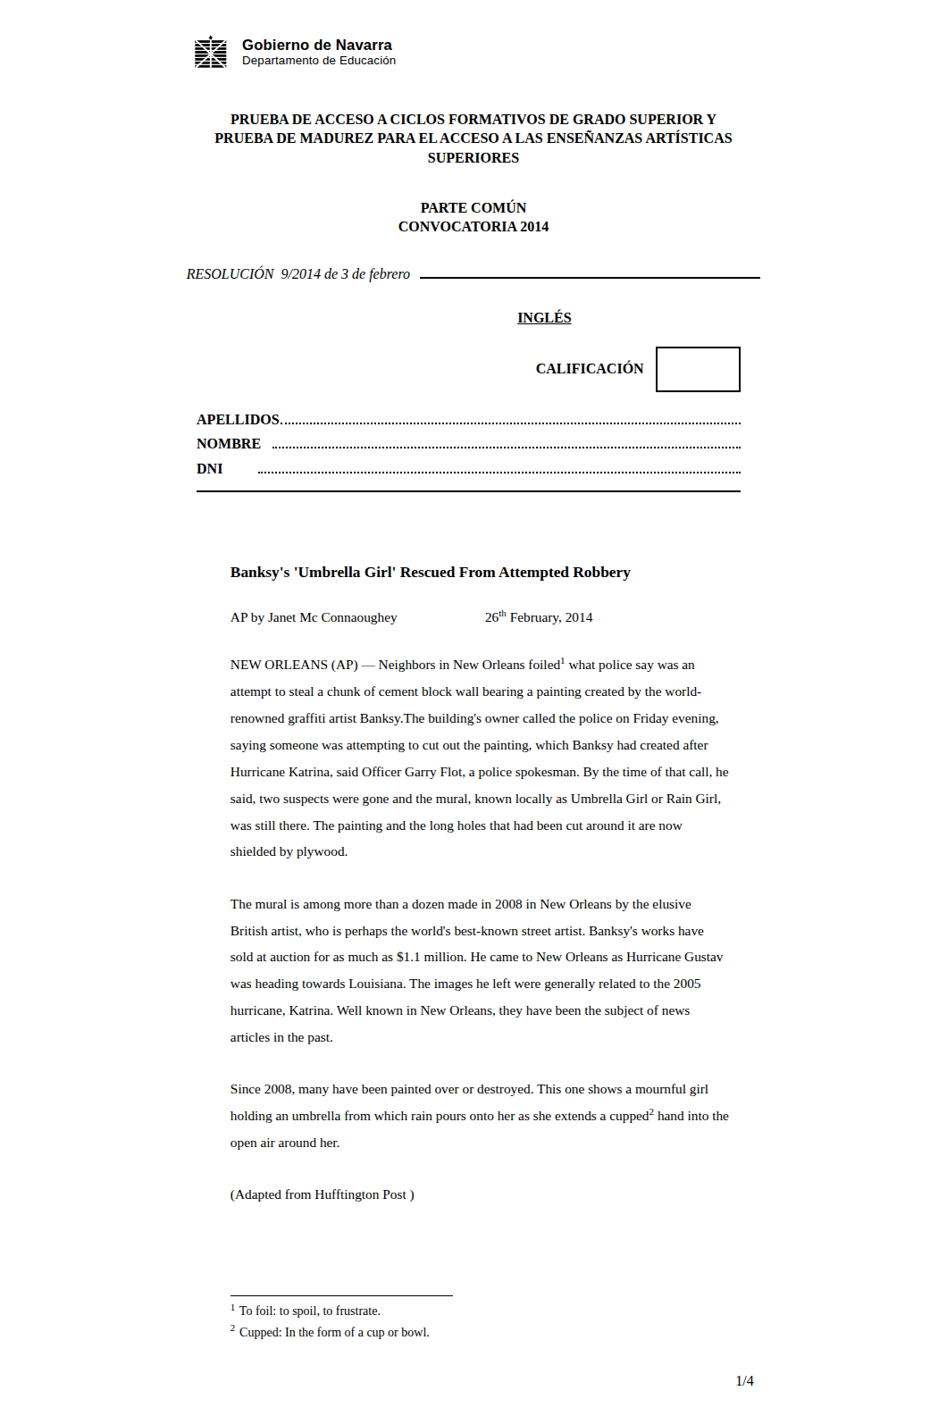Gobierno de Navarra
Departamento de Educación
Prueba de acceso a ciclos formativos de grado superior y prueba de madurez para el acceso a las enseñanzas artísticas superiores
PARTE COMÚN
CONVOCATORIA 2014
RESOLUCIÓN 9/2014 de 3 de febrero
INGLÉS
CALIFICACIÓN
APELLIDOS
NOMBRE
DNI
Banksy's 'Umbrella Girl' Rescued From Attempted Robbery
AP by Janet Mc Connaoughey 26th February, 2014
NEW ORLEANS (AP) — Neighbors in New Orleans foiled1 what police say was an attempt to steal a chunk of cement block wall bearing a painting created by the world-renowned graffiti artist Banksy.The building's owner called the police on Friday evening, saying someone was attempting to cut out the painting, which Banksy had created after Hurricane Katrina, said Officer Garry Flot, a police spokesman. By the time of that call, he said, two suspects were gone and the mural, known locally as Umbrella Girl or Rain Girl, was still there. The painting and the long holes that had been cut around it are now shielded by plywood.
The mural is among more than a dozen made in 2008 in New Orleans by the elusive British artist, who is perhaps the world's best-known street artist. Banksy's works have sold at auction for as much as $1.1 million. He came to New Orleans as Hurricane Gustav was heading towards Louisiana. The images he left were generally related to the 2005 hurricane, Katrina. Well known in New Orleans, they have been the subject of news articles in the past.
Since 2008, many have been painted over or destroyed. This one shows a mournful girl holding an umbrella from which rain pours onto her as she extends a cupped2 hand into the open air around her.
(Adapted from Hufftington Post )
1 To foil: to spoil, to frustrate.
2 Cupped: In the form of a cup or bowl.
1/4